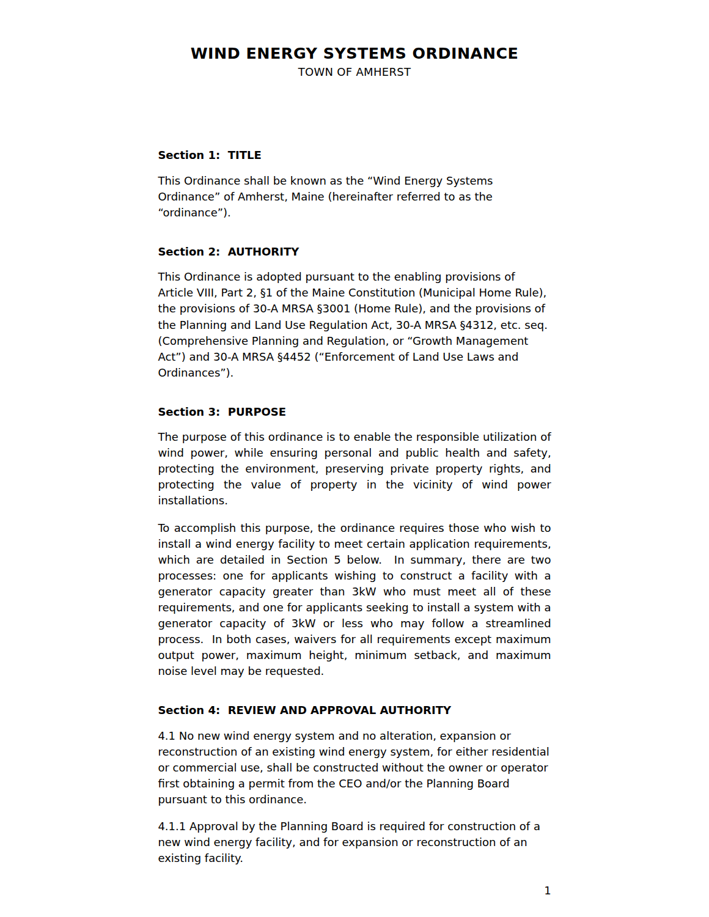WIND ENERGY SYSTEMS ORDINANCE
TOWN OF AMHERST
Section 1: TITLE
This Ordinance shall be known as the “Wind Energy Systems Ordinance” of Amherst, Maine (hereinafter referred to as the “ordinance”).
Section 2: AUTHORITY
This Ordinance is adopted pursuant to the enabling provisions of Article VIII, Part 2, §1 of the Maine Constitution (Municipal Home Rule), the provisions of 30-A MRSA §3001 (Home Rule), and the provisions of the Planning and Land Use Regulation Act, 30-A MRSA §4312, etc. seq. (Comprehensive Planning and Regulation, or “Growth Management Act”) and 30-A MRSA §4452 (“Enforcement of Land Use Laws and Ordinances”).
Section 3: PURPOSE
The purpose of this ordinance is to enable the responsible utilization of wind power, while ensuring personal and public health and safety, protecting the environment, preserving private property rights, and protecting the value of property in the vicinity of wind power installations.
To accomplish this purpose, the ordinance requires those who wish to install a wind energy facility to meet certain application requirements, which are detailed in Section 5 below. In summary, there are two processes: one for applicants wishing to construct a facility with a generator capacity greater than 3kW who must meet all of these requirements, and one for applicants seeking to install a system with a generator capacity of 3kW or less who may follow a streamlined process. In both cases, waivers for all requirements except maximum output power, maximum height, minimum setback, and maximum noise level may be requested.
Section 4: REVIEW AND APPROVAL AUTHORITY
4.1 No new wind energy system and no alteration, expansion or reconstruction of an existing wind energy system, for either residential or commercial use, shall be constructed without the owner or operator first obtaining a permit from the CEO and/or the Planning Board pursuant to this ordinance.
4.1.1 Approval by the Planning Board is required for construction of a new wind energy facility, and for expansion or reconstruction of an existing facility.
1